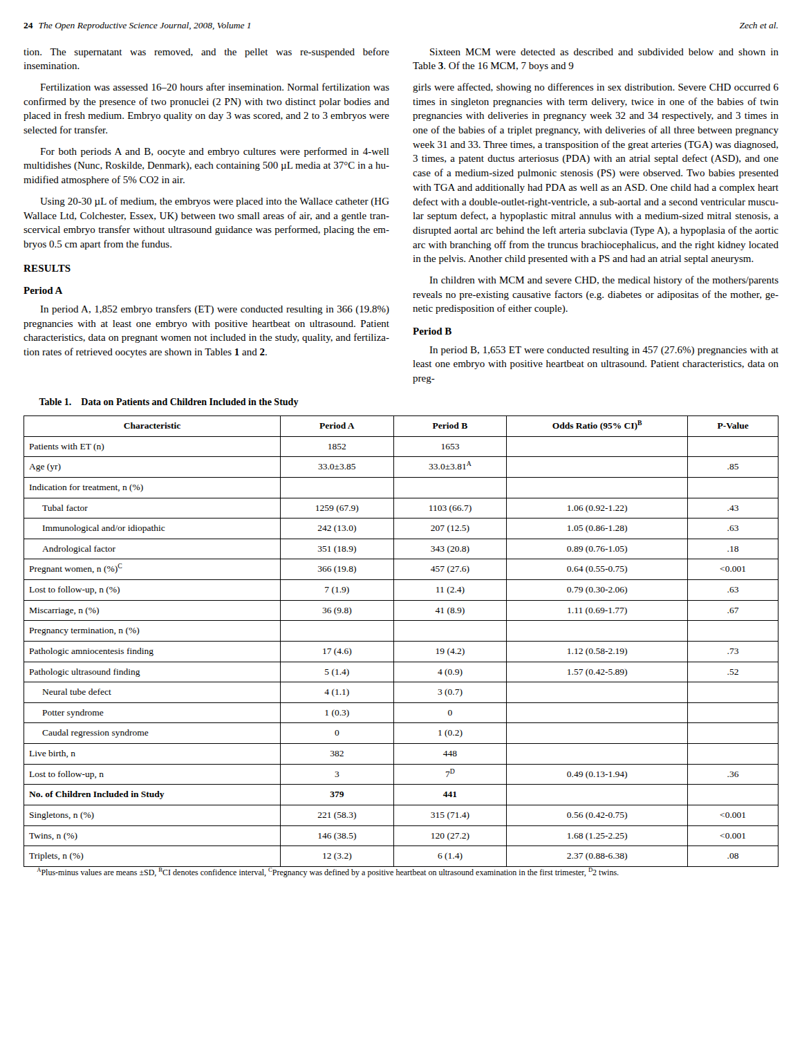24 The Open Reproductive Science Journal, 2008, Volume 1
Zech et al.
tion. The supernatant was removed, and the pellet was re-suspended before insemination.
Fertilization was assessed 16–20 hours after insemination. Normal fertilization was confirmed by the presence of two pronuclei (2 PN) with two distinct polar bodies and placed in fresh medium. Embryo quality on day 3 was scored, and 2 to 3 embryos were selected for transfer.
For both periods A and B, oocyte and embryo cultures were performed in 4-well multidishes (Nunc, Roskilde, Denmark), each containing 500 µL media at 37°C in a humidified atmosphere of 5% CO2 in air.
Using 20-30 µL of medium, the embryos were placed into the Wallace catheter (HG Wallace Ltd, Colchester, Essex, UK) between two small areas of air, and a gentle transcervical embryo transfer without ultrasound guidance was performed, placing the embryos 0.5 cm apart from the fundus.
Results
Period A
In period A, 1,852 embryo transfers (ET) were conducted resulting in 366 (19.8%) pregnancies with at least one embryo with positive heartbeat on ultrasound. Patient characteristics, data on pregnant women not included in the study, quality, and fertilization rates of retrieved oocytes are shown in Tables 1 and 2.
Sixteen MCM were detected as described and subdivided below and shown in Table 3. Of the 16 MCM, 7 boys and 9
girls were affected, showing no differences in sex distribution. Severe CHD occurred 6 times in singleton pregnancies with term delivery, twice in one of the babies of twin pregnancies with deliveries in pregnancy week 32 and 34 respectively, and 3 times in one of the babies of a triplet pregnancy, with deliveries of all three between pregnancy week 31 and 33. Three times, a transposition of the great arteries (TGA) was diagnosed, 3 times, a patent ductus arteriosus (PDA) with an atrial septal defect (ASD), and one case of a medium-sized pulmonic stenosis (PS) were observed. Two babies presented with TGA and additionally had PDA as well as an ASD. One child had a complex heart defect with a double-outlet-right-ventricle, a sub-aortal and a second ventricular muscular septum defect, a hypoplastic mitral annulus with a medium-sized mitral stenosis, a disrupted aortal arc behind the left arteria subclavia (Type A), a hypoplasia of the aortic arc with branching off from the truncus brachiocephalicus, and the right kidney located in the pelvis. Another child presented with a PS and had an atrial septal aneurysm.
In children with MCM and severe CHD, the medical history of the mothers/parents reveals no pre-existing causative factors (e.g. diabetes or adipositas of the mother, genetic predisposition of either couple).
Period B
In period B, 1,653 ET were conducted resulting in 457 (27.6%) pregnancies with at least one embryo with positive heartbeat on ultrasound. Patient characteristics, data on preg-
Table 1. Data on Patients and Children Included in the Study
| Characteristic | Period A | Period B | Odds Ratio (95% CI) B | P-Value |
| --- | --- | --- | --- | --- |
| Patients with ET (n) | 1852 | 1653 | | |
| Age (yr) | 33.0±3.85 | 33.0±3.81 A | | .85 |
| Indication for treatment, n (%) | | | | |
| Tubal factor | 1259 (67.9) | 1103 (66.7) | 1.06 (0.92-1.22) | .43 |
| Immunological and/or idiopathic | 242 (13.0) | 207 (12.5) | 1.05 (0.86-1.28) | .63 |
| Andrological factor | 351 (18.9) | 343 (20.8) | 0.89 (0.76-1.05) | .18 |
| Pregnant women, n (%) C | 366 (19.8) | 457 (27.6) | 0.64 (0.55-0.75) | <0.001 |
| Lost to follow-up, n (%) | 7 (1.9) | 11 (2.4) | 0.79 (0.30-2.06) | .63 |
| Miscarriage, n (%) | 36 (9.8) | 41 (8.9) | 1.11 (0.69-1.77) | .67 |
| Pregnancy termination, n (%) | | | | |
| Pathologic amniocentesis finding | 17 (4.6) | 19 (4.2) | 1.12 (0.58-2.19) | .73 |
| Pathologic ultrasound finding | 5 (1.4) | 4 (0.9) | 1.57 (0.42-5.89) | .52 |
| Neural tube defect | 4 (1.1) | 3 (0.7) | | |
| Potter syndrome | 1 (0.3) | 0 | | |
| Caudal regression syndrome | 0 | 1 (0.2) | | |
| Live birth, n | 382 | 448 | | |
| Lost to follow-up, n | 3 | 7 D | 0.49 (0.13-1.94) | .36 |
| No. of Children Included in Study | 379 | 441 | | |
| Singletons, n (%) | 221 (58.3) | 315 (71.4) | 0.56 (0.42-0.75) | <0.001 |
| Twins, n (%) | 146 (38.5) | 120 (27.2) | 1.68 (1.25-2.25) | <0.001 |
| Triplets, n (%) | 12 (3.2) | 6 (1.4) | 2.37 (0.88-6.38) | .08 |
APlus-minus values are means ±SD, BCI denotes confidence interval, CPregnancy was defined by a positive heartbeat on ultrasound examination in the first trimester, D2 twins.